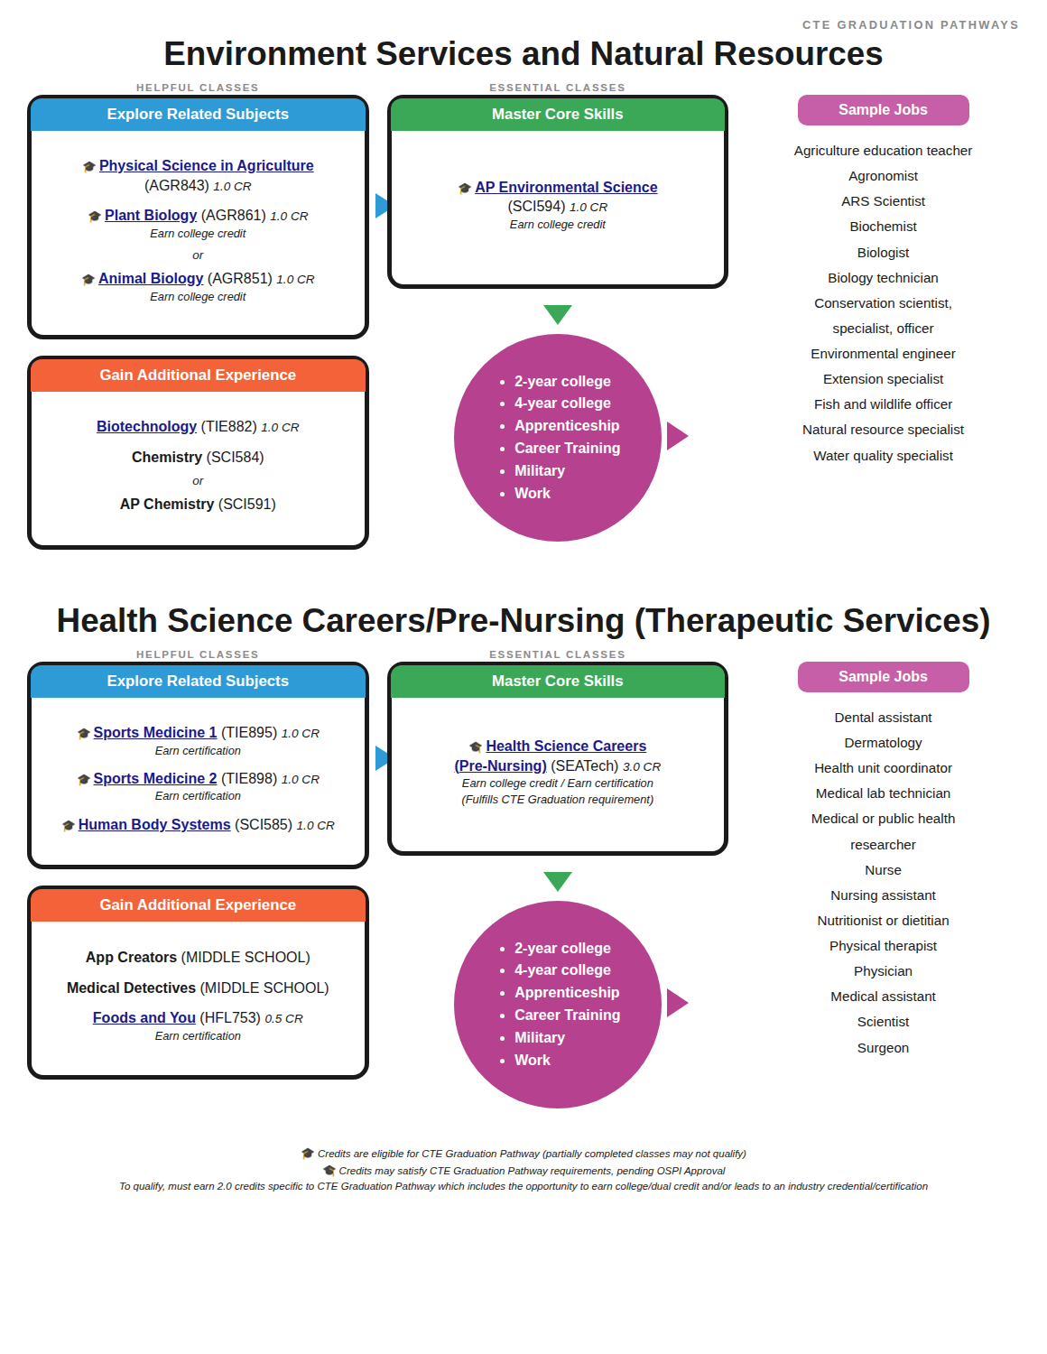CTE GRADUATION PATHWAYS
Environment Services and Natural Resources
HELPFUL CLASSES ESSENTIAL CLASSES x
Explore Related Subjects
Physical Science in Agriculture
(AGR843) 1.0 CR
Plant Biology (AGR861) 1.0 CR Earn college credit
or
Animal Biology (AGR851) 1.0 CR Earn college credit
Gain Additional Experience
Biotechnology (TIE882) 1.0 CR
Chemistry (SCI584)
or
AP Chemistry (SCI591)
Master Core Skills
AP Environmental Science
(SCI594) 1.0 CR Earn college credit
2-year college
4-year college
Apprenticeship
Career Training
Military
Work
Sample Jobs
Agriculture education teacher
Agronomist
ARS Scientist
Biochemist
Biologist
Biology technician
Conservation scientist,
specialist, officer
Environmental engineer
Extension specialist
Fish and wildlife officer
Natural resource specialist
Water quality specialist
Health Science Careers/Pre-Nursing (Therapeutic Services)
HELPFUL CLASSES ESSENTIAL CLASSES x
Explore Related Subjects
Sports Medicine 1 (TIE895) 1.0 CR Earn certification
Sports Medicine 2 (TIE898) 1.0 CR Earn certification
Human Body Systems (SCI585) 1.0 CR
Gain Additional Experience
App Creators (MIDDLE SCHOOL)
Medical Detectives (MIDDLE SCHOOL)
Foods and You (HFL753) 0.5 CR Earn certification
Master Core Skills
Health Science Careers
(Pre-Nursing) (SEATech) 3.0 CR Earn college credit / Earn certification (Fulfills CTE Graduation requirement)
2-year college
4-year college
Apprenticeship
Career Training
Military
Work
Sample Jobs
Dental assistant
Dermatology
Health unit coordinator
Medical lab technician
Medical or public health
researcher
Nurse
Nursing assistant
Nutritionist or dietitian
Physical therapist
Physician
Medical assistant
Scientist
Surgeon
Credits are eligible for CTE Graduation Pathway (partially completed classes may not qualify)
Credits may satisfy CTE Graduation Pathway requirements, pending OSPI Approval
To qualify, must earn 2.0 credits specific to CTE Graduation Pathway which includes the opportunity to earn college/dual credit and/or leads to an industry credential/certification